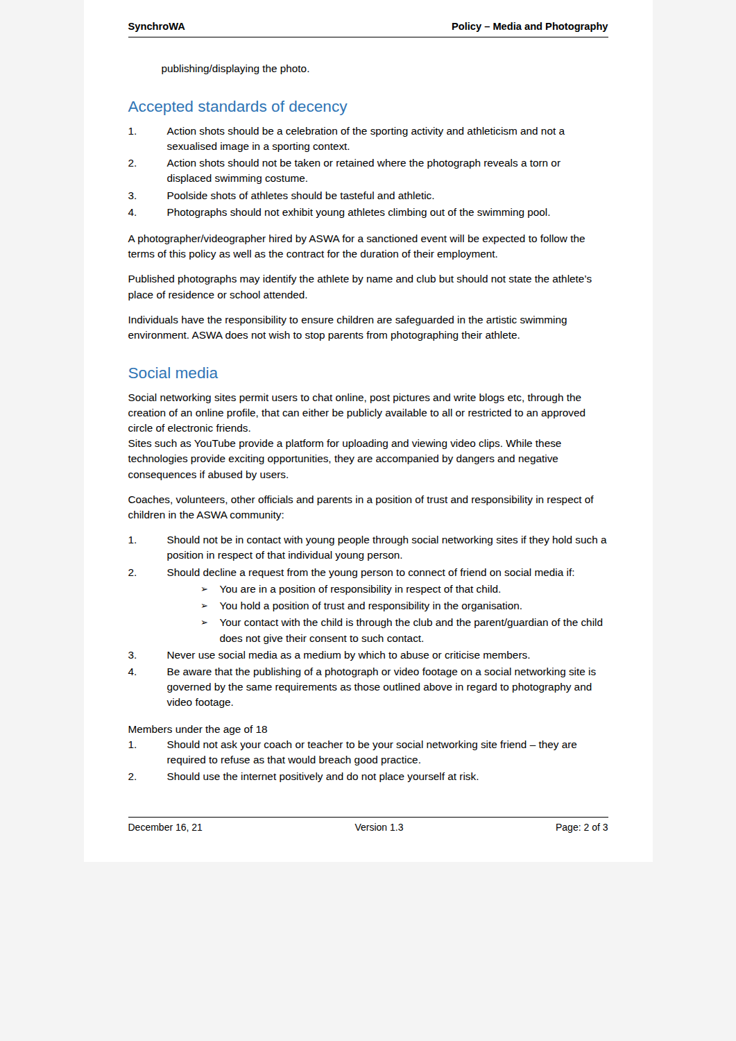SynchroWA
Policy – Media and Photography
publishing/displaying the photo.
Accepted standards of decency
Action shots should be a celebration of the sporting activity and athleticism and not a sexualised image in a sporting context.
Action shots should not be taken or retained where the photograph reveals a torn or displaced swimming costume.
Poolside shots of athletes should be tasteful and athletic.
Photographs should not exhibit young athletes climbing out of the swimming pool.
A photographer/videographer hired by ASWA for a sanctioned event will be expected to follow the terms of this policy as well as the contract for the duration of their employment.
Published photographs may identify the athlete by name and club but should not state the athlete’s place of residence or school attended.
Individuals have the responsibility to ensure children are safeguarded in the artistic swimming environment. ASWA does not wish to stop parents from photographing their athlete.
Social media
Social networking sites permit users to chat online, post pictures and write blogs etc, through the creation of an online profile, that can either be publicly available to all or restricted to an approved circle of electronic friends.
Sites such as YouTube provide a platform for uploading and viewing video clips. While these technologies provide exciting opportunities, they are accompanied by dangers and negative consequences if abused by users.
Coaches, volunteers, other officials and parents in a position of trust and responsibility in respect of children in the ASWA community:
Should not be in contact with young people through social networking sites if they hold such a position in respect of that individual young person.
Should decline a request from the young person to connect of friend on social media if:
You are in a position of responsibility in respect of that child.
You hold a position of trust and responsibility in the organisation.
Your contact with the child is through the club and the parent/guardian of the child does not give their consent to such contact.
Never use social media as a medium by which to abuse or criticise members.
Be aware that the publishing of a photograph or video footage on a social networking site is governed by the same requirements as those outlined above in regard to photography and video footage.
Members under the age of 18
Should not ask your coach or teacher to be your social networking site friend – they are required to refuse as that would breach good practice.
Should use the internet positively and do not place yourself at risk.
December 16, 21
Version 1.3
Page: 2 of 3